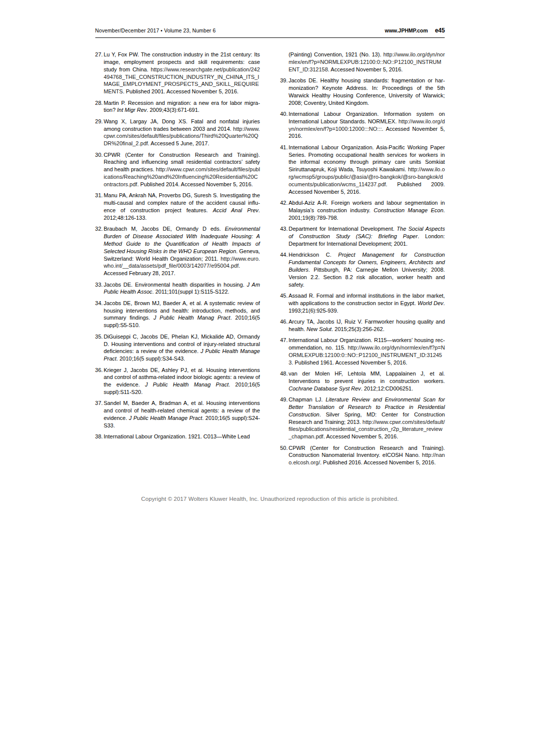November/December 2017 • Volume 23, Number 6
www.JPHMP.com e45
27. Lu Y, Fox PW. The construction industry in the 21st century: Its image, employment prospects and skill requirements: case study from China. https://www.researchgate.net/publication/242494768_THE_CONSTRUCTION_INDUSTRY_IN_CHINA_ITS_IMAGE_EMPLOYMENT_PROSPECTS_AND_SKILL_REQUIREMENTS. Published 2001. Accessed November 5, 2016.
28. Martin P. Recession and migration: a new era for labor migration? Int Migr Rev. 2009;43(3):671-691.
29. Wang X, Largay JA, Dong XS. Fatal and nonfatal injuries among construction trades between 2003 and 2014. http://www.cpwr.com/sites/default/files/publications/Third%20Quarter%20QDR%20final_2.pdf. Accessed 5 June, 2017.
30. CPWR (Center for Construction Research and Training). Reaching and influencing small residential contractors’ safety and health practices. http://www.cpwr.com/sites/default/files/publications/Reaching%20and%20Influencing%20Residential%20Contractors.pdf. Published 2014. Accessed November 5, 2016.
31. Manu PA, Ankrah NA, Proverbs DG, Suresh S. Investigating the multi-causal and complex nature of the accident causal influence of construction project features. Accid Anal Prev. 2012;48:126-133.
32. Braubach M, Jacobs DE, Ormandy D eds. Environmental Burden of Disease Associated With Inadequate Housing: A Method Guide to the Quantification of Health Impacts of Selected Housing Risks in the WHO European Region. Geneva, Switzerland: World Health Organization; 2011. http://www.euro.who.int/__data/assets/pdf_file/0003/142077/e95004.pdf. Accessed February 28, 2017.
33. Jacobs DE. Environmental health disparities in housing. J Am Public Health Assoc. 2011;101(suppl 1):S115-S122.
34. Jacobs DE, Brown MJ, Baeder A, et al. A systematic review of housing interventions and health: introduction, methods, and summary findings. J Public Health Manag Pract. 2010;16(5 suppl):S5-S10.
35. DiGuiseppi C, Jacobs DE, Phelan KJ, Mickalide AD, Ormandy D. Housing interventions and control of injury-related structural deficiencies: a review of the evidence. J Public Health Manage Pract. 2010;16(5 suppl):S34-S43.
36. Krieger J, Jacobs DE, Ashley PJ, et al. Housing interventions and control of asthma-related indoor biologic agents: a review of the evidence. J Public Health Manag Pract. 2010;16(5 suppl):S11-S20.
37. Sandel M, Baeder A, Bradman A, et al. Housing interventions and control of health-related chemical agents: a review of the evidence. J Public Health Manage Pract. 2010;16(5 suppl):S24-S33.
38. International Labour Organization. 1921. C013—White Lead
(Painting) Convention, 1921 (No. 13). http://www.ilo.org/dyn/normlex/en/f?p=NORMLEXPUB:12100:0::NO::P12100_INSTRUMENT_ID:312158. Accessed November 5, 2016.
39. Jacobs DE. Healthy housing standards: fragmentation or harmonization? Keynote Address. In: Proceedings of the 5th Warwick Healthy Housing Conference, University of Warwick; 2008; Coventry, United Kingdom.
40. International Labour Organization. Information system on International Labour Standards. NORMLEX. http://www.ilo.org/dyn/normlex/en/f?p=1000:12000:::NO:::. Accessed November 5, 2016.
41. International Labour Organization. Asia-Pacific Working Paper Series. Promoting occupational health services for workers in the informal economy through primary care units Somkiat Siriruttanapruk, Koji Wada, Tsuyoshi Kawakami. http://www.ilo.org/wcmsp5/groups/public/@asia/@ro-bangkok/@sro-bangkok/documents/publication/wcms_114237.pdf. Published 2009. Accessed November 5, 2016.
42. Abdul-Aziz A-R. Foreign workers and labour segmentation in Malaysia’s construction industry. Construction Manage Econ. 2001;19(8):789-798.
43. Department for International Development. The Social Aspects of Construction Study (SAC): Briefing Paper. London: Department for International Development; 2001.
44. Hendrickson C. Project Management for Construction Fundamental Concepts for Owners, Engineers, Architects and Builders. Pittsburgh, PA: Carnegie Mellon University; 2008. Version 2.2. Section 8.2 risk allocation, worker health and safety.
45. Assaad R. Formal and informal institutions in the labor market, with applications to the construction sector in Egypt. World Dev. 1993;21(6):925-939.
46. Arcury TA, Jacobs IJ, Ruiz V. Farmworker housing quality and health. New Solut. 2015;25(3):256-262.
47. International Labour Organization. R115—workers’ housing recommendation, no. 115. http://www.ilo.org/dyn/normlex/en/f?p=NORMLEXPUB:12100:0::NO::P12100_INSTRUMENT_ID:312453. Published 1961. Accessed November 5, 2016.
48. van der Molen HF, Lehtola MM, Lappalainen J, et al. Interventions to prevent injuries in construction workers. Cochrane Database Syst Rev. 2012;12:CD006251.
49. Chapman LJ. Literature Review and Environmental Scan for Better Translation of Research to Practice in Residential Construction. Silver Spring, MD: Center for Construction Research and Training; 2013. http://www.cpwr.com/sites/default/files/publications/residential_construction_r2p_literature_review_chapman.pdf. Accessed November 5, 2016.
50. CPWR (Center for Construction Research and Training). Construction Nanomaterial Inventory. eICOSH Nano. http://nano.elcosh.org/. Published 2016. Accessed November 5, 2016.
Copyright © 2017 Wolters Kluwer Health, Inc. Unauthorized reproduction of this article is prohibited.